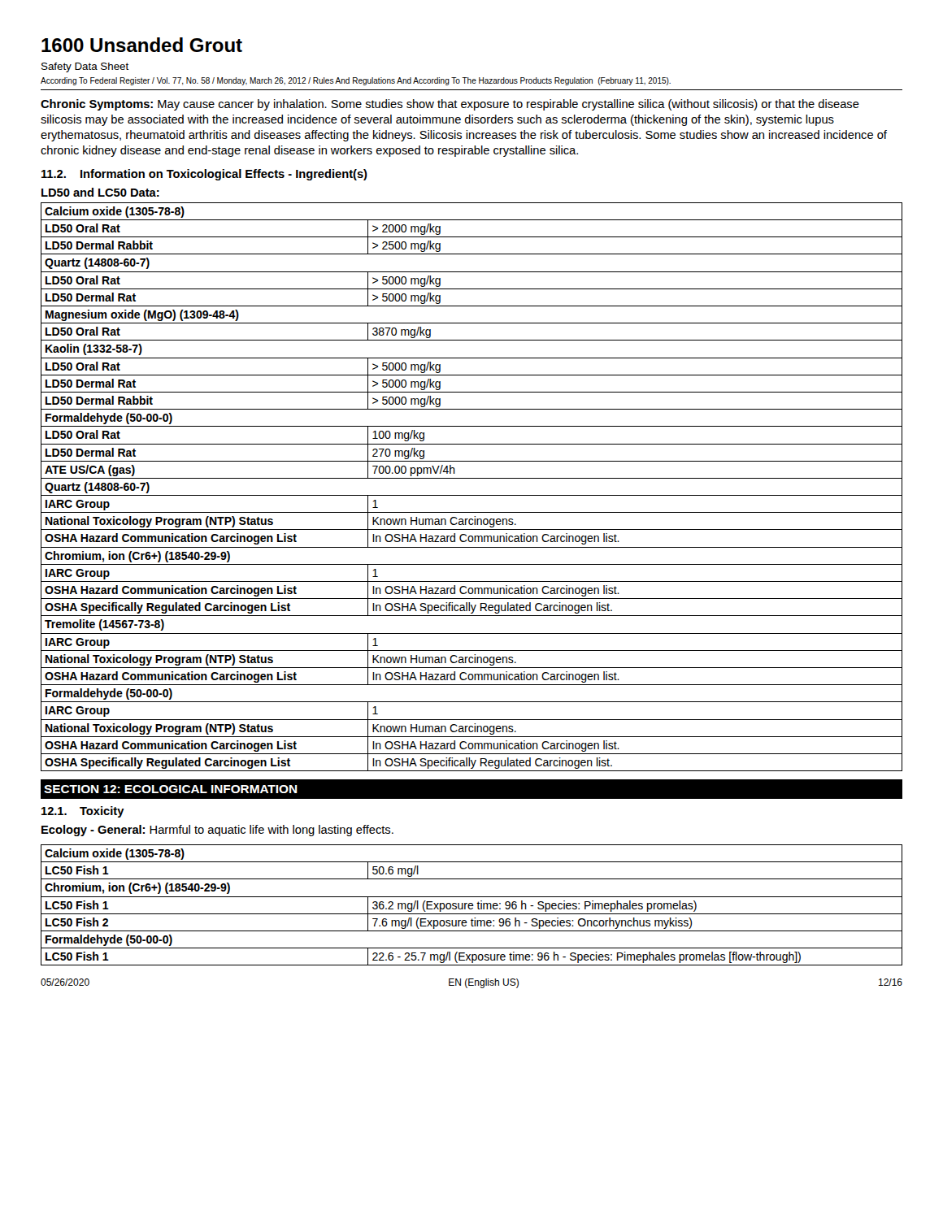1600 Unsanded Grout
Safety Data Sheet
According To Federal Register / Vol. 77, No. 58 / Monday, March 26, 2012 / Rules And Regulations And According To The Hazardous Products Regulation (February 11, 2015).
Chronic Symptoms: May cause cancer by inhalation. Some studies show that exposure to respirable crystalline silica (without silicosis) or that the disease silicosis may be associated with the increased incidence of several autoimmune disorders such as scleroderma (thickening of the skin), systemic lupus erythematosus, rheumatoid arthritis and diseases affecting the kidneys. Silicosis increases the risk of tuberculosis. Some studies show an increased incidence of chronic kidney disease and end-stage renal disease in workers exposed to respirable crystalline silica.
11.2. Information on Toxicological Effects - Ingredient(s)
LD50 and LC50 Data:
| Calcium oxide (1305-78-8) |
| LD50 Oral Rat | > 2000 mg/kg |
| LD50 Dermal Rabbit | > 2500 mg/kg |
| Quartz (14808-60-7) |
| LD50 Oral Rat | > 5000 mg/kg |
| LD50 Dermal Rat | > 5000 mg/kg |
| Magnesium oxide (MgO) (1309-48-4) |
| LD50 Oral Rat | 3870 mg/kg |
| Kaolin (1332-58-7) |
| LD50 Oral Rat | > 5000 mg/kg |
| LD50 Dermal Rat | > 5000 mg/kg |
| LD50 Dermal Rabbit | > 5000 mg/kg |
| Formaldehyde (50-00-0) |
| LD50 Oral Rat | 100 mg/kg |
| LD50 Dermal Rat | 270 mg/kg |
| ATE US/CA (gas) | 700.00 ppmV/4h |
| Quartz (14808-60-7) |
| IARC Group | 1 |
| National Toxicology Program (NTP) Status | Known Human Carcinogens. |
| OSHA Hazard Communication Carcinogen List | In OSHA Hazard Communication Carcinogen list. |
| Chromium, ion (Cr6+) (18540-29-9) |
| IARC Group | 1 |
| OSHA Hazard Communication Carcinogen List | In OSHA Hazard Communication Carcinogen list. |
| OSHA Specifically Regulated Carcinogen List | In OSHA Specifically Regulated Carcinogen list. |
| Tremolite (14567-73-8) |
| IARC Group | 1 |
| National Toxicology Program (NTP) Status | Known Human Carcinogens. |
| OSHA Hazard Communication Carcinogen List | In OSHA Hazard Communication Carcinogen list. |
| Formaldehyde (50-00-0) |
| IARC Group | 1 |
| National Toxicology Program (NTP) Status | Known Human Carcinogens. |
| OSHA Hazard Communication Carcinogen List | In OSHA Hazard Communication Carcinogen list. |
| OSHA Specifically Regulated Carcinogen List | In OSHA Specifically Regulated Carcinogen list. |
SECTION 12: ECOLOGICAL INFORMATION
12.1. Toxicity
Ecology - General: Harmful to aquatic life with long lasting effects.
| Calcium oxide (1305-78-8) |
| LC50 Fish 1 | 50.6 mg/l |
| Chromium, ion (Cr6+) (18540-29-9) |
| LC50 Fish 1 | 36.2 mg/l (Exposure time: 96 h - Species: Pimephales promelas) |
| LC50 Fish 2 | 7.6 mg/l (Exposure time: 96 h - Species: Oncorhynchus mykiss) |
| Formaldehyde (50-00-0) |
| LC50 Fish 1 | 22.6 - 25.7 mg/l (Exposure time: 96 h - Species: Pimephales promelas [flow-through]) |
05/26/2020 EN (English US) 12/16